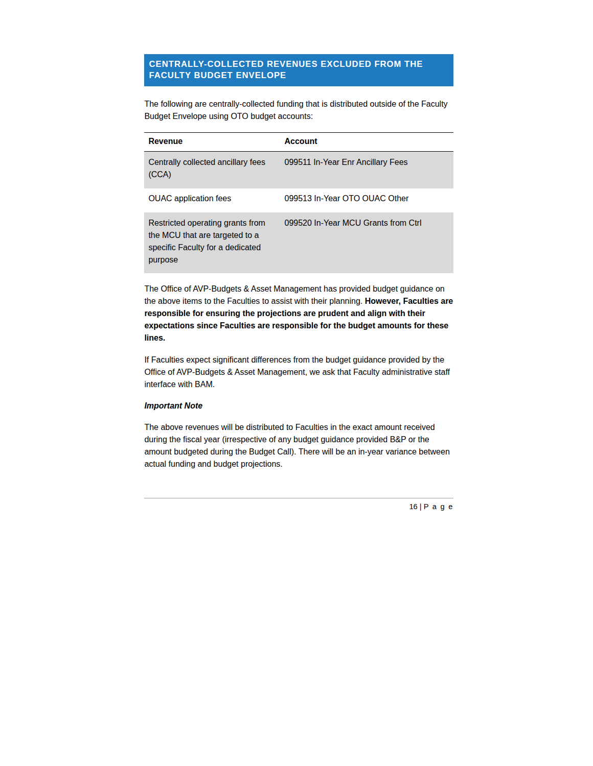Centrally-Collected Revenues Excluded from the Faculty Budget Envelope
The following are centrally-collected funding that is distributed outside of the Faculty Budget Envelope using OTO budget accounts:
| Revenue | Account |
| --- | --- |
| Centrally collected ancillary fees (CCA) | 099511 In-Year Enr Ancillary Fees |
| OUAC application fees | 099513 In-Year OTO OUAC Other |
| Restricted operating grants from the MCU that are targeted to a specific Faculty for a dedicated purpose | 099520 In-Year MCU Grants from Ctrl |
The Office of AVP-Budgets & Asset Management has provided budget guidance on the above items to the Faculties to assist with their planning. However, Faculties are responsible for ensuring the projections are prudent and align with their expectations since Faculties are responsible for the budget amounts for these lines.
If Faculties expect significant differences from the budget guidance provided by the Office of AVP-Budgets & Asset Management, we ask that Faculty administrative staff interface with BAM.
Important Note
The above revenues will be distributed to Faculties in the exact amount received during the fiscal year (irrespective of any budget guidance provided B&P or the amount budgeted during the Budget Call). There will be an in-year variance between actual funding and budget projections.
16 | P a g e